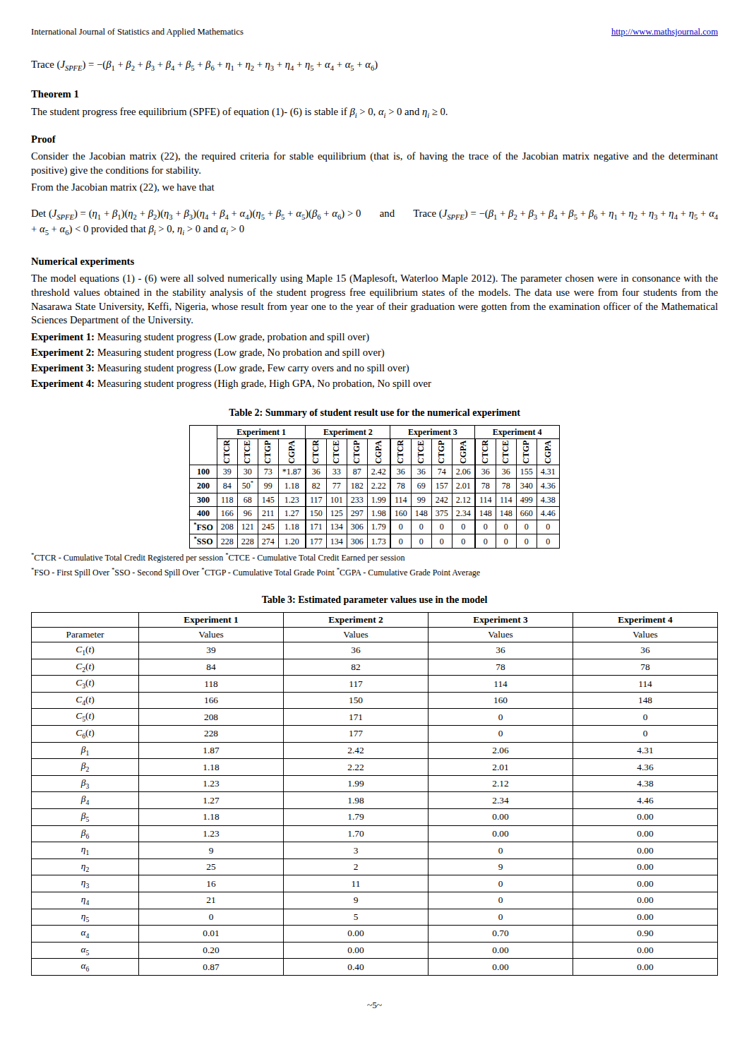International Journal of Statistics and Applied Mathematics http://www.mathsjournal.com
Trace (JSPFE) = −(β1 + β2 + β3 + β4 + β5 + β6 + η1 + η2 + η3 + η4 + η5 + α4 + α5 + α6)
Theorem 1
The student progress free equilibrium (SPFE) of equation (1)- (6) is stable if βi > 0, αi > 0 and ηi ≥ 0.
Proof
Consider the Jacobian matrix (22), the required criteria for stable equilibrium (that is, of having the trace of the Jacobian matrix negative and the determinant positive) give the conditions for stability.
From the Jacobian matrix (22), we have that
Det (JSPFE) = (η1 + β1)(η2 + β2)(η3 + β3)(η4 + β4 + α4)(η5 + β5 + α5)(β6 + α6) > 0 and Trace (JSPFE) = −(β1 + β2 + β3 + β4 + β5 + β6 + η1 + η2 + η3 + η4 + η5 + α4 + α5 + α6) < 0 provided that βi > 0, ηi > 0 and αi > 0
Numerical experiments
The model equations (1) - (6) were all solved numerically using Maple 15 (Maplesoft, Waterloo Maple 2012). The parameter chosen were in consonance with the threshold values obtained in the stability analysis of the student progress free equilibrium states of the models. The data use were from four students from the Nasarawa State University, Keffi, Nigeria, whose result from year one to the year of their graduation were gotten from the examination officer of the Mathematical Sciences Department of the University.
Experiment 1: Measuring student progress (Low grade, probation and spill over)
Experiment 2: Measuring student progress (Low grade, No probation and spill over)
Experiment 3: Measuring student progress (Low grade, Few carry overs and no spill over)
Experiment 4: Measuring student progress (High grade, High GPA, No probation, No spill over
Table 2: Summary of student result use for the numerical experiment
| | Experiment 1 | Experiment 2 | Experiment 3 | Experiment 4 |
| --- | --- | --- | --- | --- |
| CTCR | CTCE | CTGP | CGPA | CTCR | CTCE | CTGP | CGPA | CTCR | CTCE | CTGP | CGPA | CTCR | CTCE | CTGP | CGPA |
| 100 | 39 | 30 | 73 | *1.87 | 36 | 33 | 87 | 2.42 | 36 | 36 | 74 | 2.06 | 36 | 36 | 155 | 4.31 |
| 200 | 84 | 50 * | 99 | 1.18 | 82 | 77 | 182 | 2.22 | 78 | 69 | 157 | 2.01 | 78 | 78 | 340 | 4.36 |
| 300 | 118 | 68 | 145 | 1.23 | 117 | 101 | 233 | 1.99 | 114 | 99 | 242 | 2.12 | 114 | 114 | 499 | 4.38 |
| 400 | 166 | 96 | 211 | 1.27 | 150 | 125 | 297 | 1.98 | 160 | 148 | 375 | 2.34 | 148 | 148 | 660 | 4.46 |
| * FSO | 208 | 121 | 245 | 1.18 | 171 | 134 | 306 | 1.79 | 0 | 0 | 0 | 0 | 0 | 0 | 0 | 0 |
| * SSO | 228 | 228 | 274 | 1.20 | 177 | 134 | 306 | 1.73 | 0 | 0 | 0 | 0 | 0 | 0 | 0 | 0 |
*CTCR - Cumulative Total Credit Registered per session *CTCE - Cumulative Total Credit Earned per session
*FSO - First Spill Over *SSO - Second Spill Over *CTGP - Cumulative Total Grade Point *CGPA - Cumulative Grade Point Average
Table 3: Estimated parameter values use in the model
| | Experiment 1 | Experiment 2 | Experiment 3 | Experiment 4 |
| --- | --- | --- | --- | --- |
| Parameter | Values | Values | Values | Values |
| C 1 ( t ) | 39 | 36 | 36 | 36 |
| C 2 ( t ) | 84 | 82 | 78 | 78 |
| C 3 ( t ) | 118 | 117 | 114 | 114 |
| C 4 ( t ) | 166 | 150 | 160 | 148 |
| C 5 ( t ) | 208 | 171 | 0 | 0 |
| C 6 ( t ) | 228 | 177 | 0 | 0 |
| β 1 | 1.87 | 2.42 | 2.06 | 4.31 |
| β 2 | 1.18 | 2.22 | 2.01 | 4.36 |
| β 3 | 1.23 | 1.99 | 2.12 | 4.38 |
| β 4 | 1.27 | 1.98 | 2.34 | 4.46 |
| β 5 | 1.18 | 1.79 | 0.00 | 0.00 |
| β 6 | 1.23 | 1.70 | 0.00 | 0.00 |
| η 1 | 9 | 3 | 0 | 0.00 |
| η 2 | 25 | 2 | 9 | 0.00 |
| η 3 | 16 | 11 | 0 | 0.00 |
| η 4 | 21 | 9 | 0 | 0.00 |
| η 5 | 0 | 5 | 0 | 0.00 |
| α 4 | 0.01 | 0.00 | 0.70 | 0.90 |
| α 5 | 0.20 | 0.00 | 0.00 | 0.00 |
| α 6 | 0.87 | 0.40 | 0.00 | 0.00 |
~5~